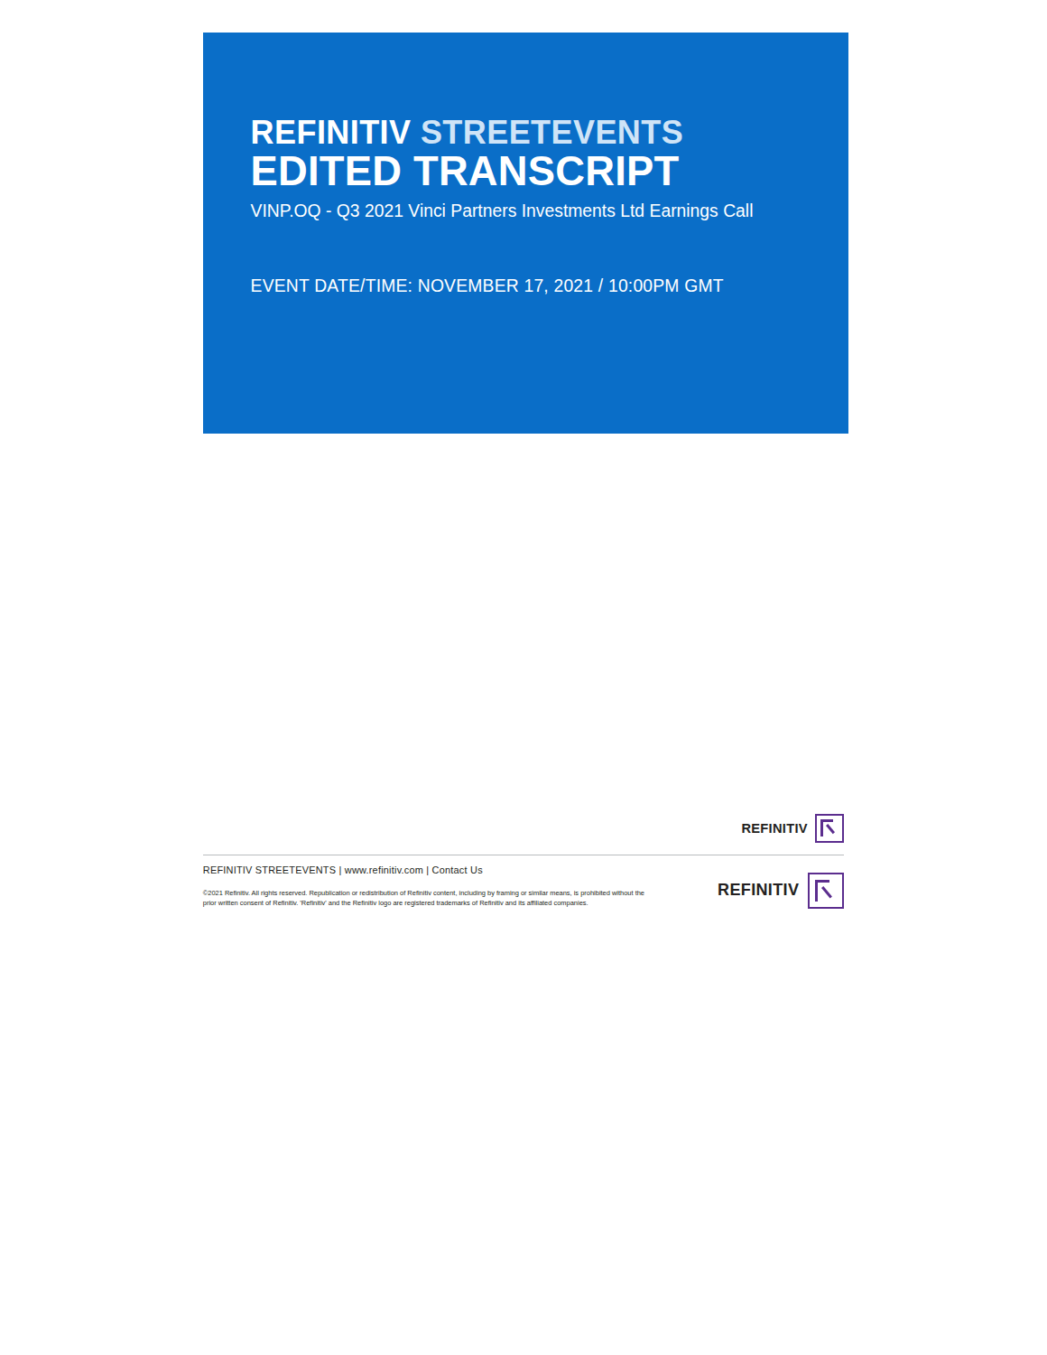Refinitiv Streetevents
Edited Transcript
VINP.OQ - Q3 2021 Vinci Partners Investments Ltd Earnings Call
Event Date/Time: November 17, 2021 / 10:00PM GMT
REFINITIV STREETEVENTS | www.refinitiv.com | Contact Us
©2021 Refinitiv. All rights reserved. Republication or redistribution of Refinitiv content, including by framing or similar means, is prohibited without the prior written consent of Refinitiv. 'Refinitiv' and the Refinitiv logo are registered trademarks of Refinitiv and its affiliated companies.
Refinitiv
Refinitiv